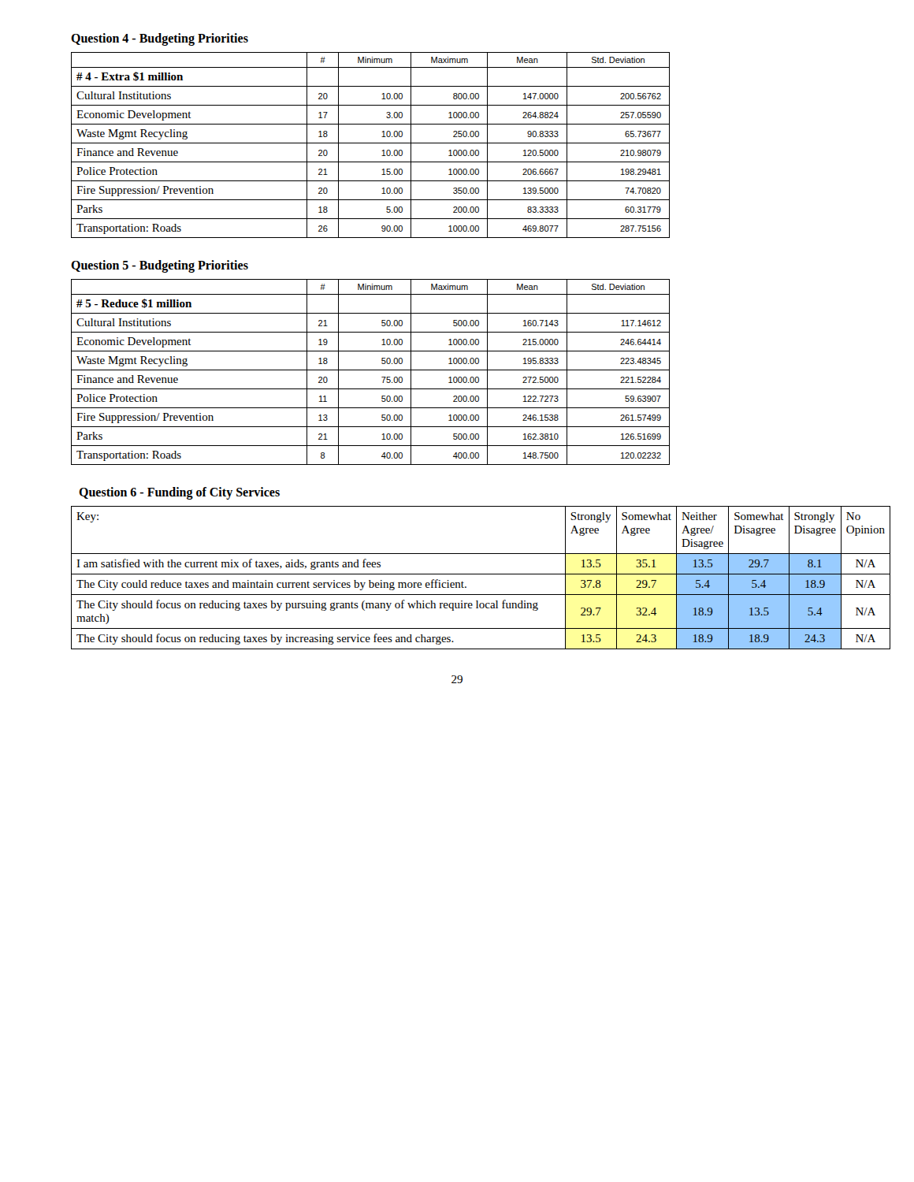Question 4 - Budgeting Priorities
| | # | Minimum | Maximum | Mean | Std. Deviation |
| --- | --- | --- | --- | --- | --- |
| # 4 - Extra $1 million | | | | | |
| Cultural Institutions | 20 | 10.00 | 800.00 | 147.0000 | 200.56762 |
| Economic Development | 17 | 3.00 | 1000.00 | 264.8824 | 257.05590 |
| Waste Mgmt Recycling | 18 | 10.00 | 250.00 | 90.8333 | 65.73677 |
| Finance and Revenue | 20 | 10.00 | 1000.00 | 120.5000 | 210.98079 |
| Police Protection | 21 | 15.00 | 1000.00 | 206.6667 | 198.29481 |
| Fire Suppression/ Prevention | 20 | 10.00 | 350.00 | 139.5000 | 74.70820 |
| Parks | 18 | 5.00 | 200.00 | 83.3333 | 60.31779 |
| Transportation: Roads | 26 | 90.00 | 1000.00 | 469.8077 | 287.75156 |
Question 5 - Budgeting Priorities
| | # | Minimum | Maximum | Mean | Std. Deviation |
| --- | --- | --- | --- | --- | --- |
| # 5 - Reduce $1 million | | | | | |
| Cultural Institutions | 21 | 50.00 | 500.00 | 160.7143 | 117.14612 |
| Economic Development | 19 | 10.00 | 1000.00 | 215.0000 | 246.64414 |
| Waste Mgmt Recycling | 18 | 50.00 | 1000.00 | 195.8333 | 223.48345 |
| Finance and Revenue | 20 | 75.00 | 1000.00 | 272.5000 | 221.52284 |
| Police Protection | 11 | 50.00 | 200.00 | 122.7273 | 59.63907 |
| Fire Suppression/ Prevention | 13 | 50.00 | 1000.00 | 246.1538 | 261.57499 |
| Parks | 21 | 10.00 | 500.00 | 162.3810 | 126.51699 |
| Transportation: Roads | 8 | 40.00 | 400.00 | 148.7500 | 120.02232 |
Question 6 - Funding of City Services
| Key: | Strongly Agree | Somewhat Agree | Neither Agree/ Disagree | Somewhat Disagree | Strongly Disagree | No Opinion |
| --- | --- | --- | --- | --- | --- | --- |
| I am satisfied with the current mix of taxes, aids, grants and fees | 13.5 | 35.1 | 13.5 | 29.7 | 8.1 | N/A |
| The City could reduce taxes and maintain current services by being more efficient. | 37.8 | 29.7 | 5.4 | 5.4 | 18.9 | N/A |
| The City should focus on reducing taxes by pursuing grants (many of which require local funding match) | 29.7 | 32.4 | 18.9 | 13.5 | 5.4 | N/A |
| The City should focus on reducing taxes by increasing service fees and charges. | 13.5 | 24.3 | 18.9 | 18.9 | 24.3 | N/A |
29